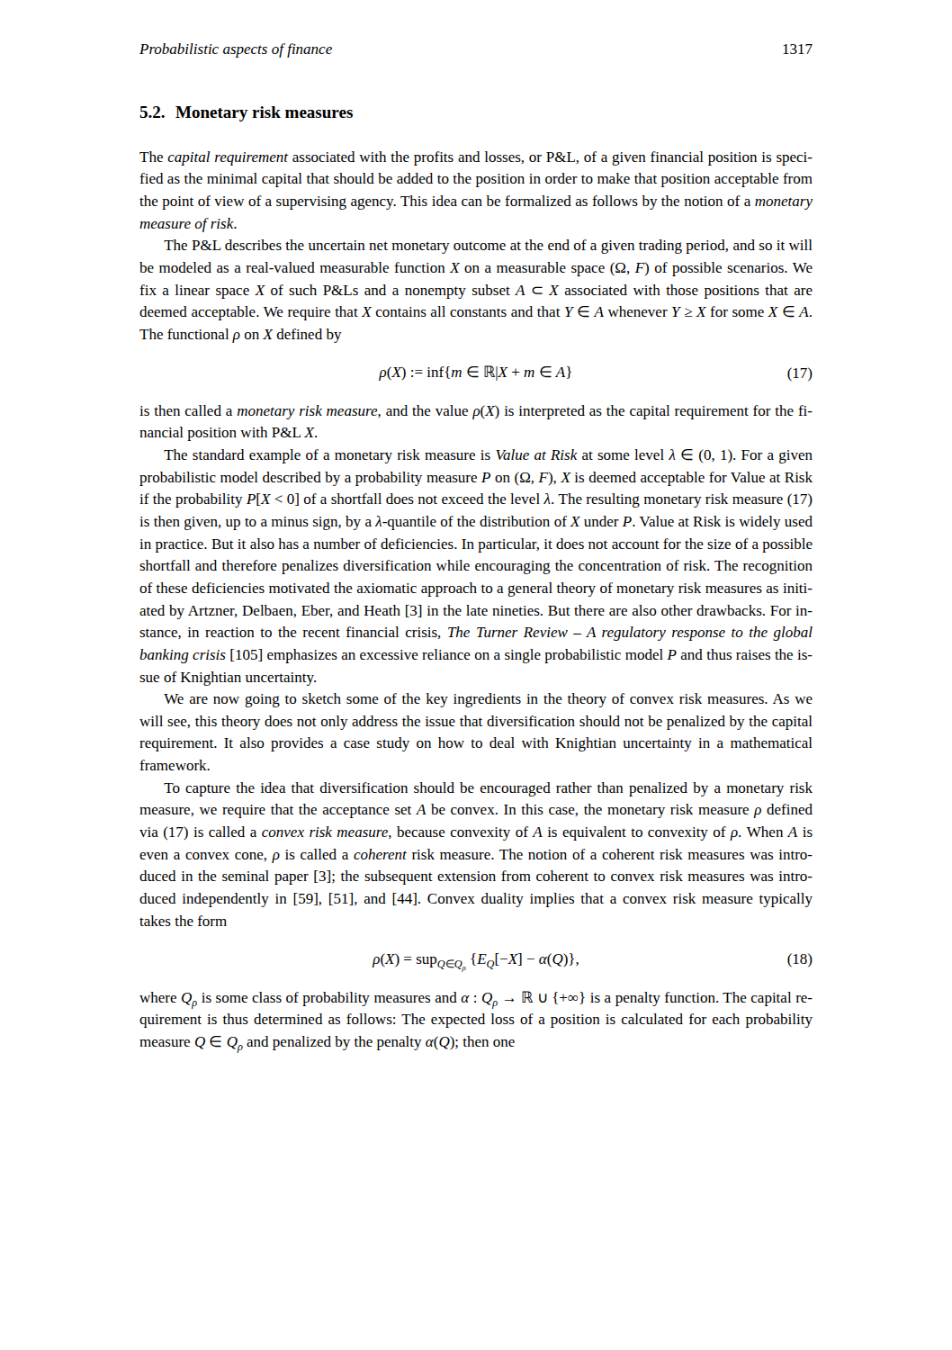Probabilistic aspects of finance 1317
5.2. Monetary risk measures
The capital requirement associated with the profits and losses, or P&L, of a given financial position is specified as the minimal capital that should be added to the position in order to make that position acceptable from the point of view of a supervising agency. This idea can be formalized as follows by the notion of a monetary measure of risk.
The P&L describes the uncertain net monetary outcome at the end of a given trading period, and so it will be modeled as a real-valued measurable function X on a measurable space (Ω, F) of possible scenarios. We fix a linear space X of such P&Ls and a nonempty subset A ⊂ X associated with those positions that are deemed acceptable. We require that X contains all constants and that Y ∈ A whenever Y ≥ X for some X ∈ A. The functional ρ on X defined by
ρ(X) := inf{m ∈ ℝ|X + m ∈ A} (17)
is then called a monetary risk measure, and the value ρ(X) is interpreted as the capital requirement for the financial position with P&L X.
The standard example of a monetary risk measure is Value at Risk at some level λ ∈ (0, 1). For a given probabilistic model described by a probability measure P on (Ω, F), X is deemed acceptable for Value at Risk if the probability P[X < 0] of a shortfall does not exceed the level λ. The resulting monetary risk measure (17) is then given, up to a minus sign, by a λ-quantile of the distribution of X under P. Value at Risk is widely used in practice. But it also has a number of deficiencies. In particular, it does not account for the size of a possible shortfall and therefore penalizes diversification while encouraging the concentration of risk. The recognition of these deficiencies motivated the axiomatic approach to a general theory of monetary risk measures as initiated by Artzner, Delbaen, Eber, and Heath [3] in the late nineties. But there are also other drawbacks. For instance, in reaction to the recent financial crisis, The Turner Review – A regulatory response to the global banking crisis [105] emphasizes an excessive reliance on a single probabilistic model P and thus raises the issue of Knightian uncertainty.
We are now going to sketch some of the key ingredients in the theory of convex risk measures. As we will see, this theory does not only address the issue that diversification should not be penalized by the capital requirement. It also provides a case study on how to deal with Knightian uncertainty in a mathematical framework.
To capture the idea that diversification should be encouraged rather than penalized by a monetary risk measure, we require that the acceptance set A be convex. In this case, the monetary risk measure ρ defined via (17) is called a convex risk measure, because convexity of A is equivalent to convexity of ρ. When A is even a convex cone, ρ is called a coherent risk measure. The notion of a coherent risk measures was introduced in the seminal paper [3]; the subsequent extension from coherent to convex risk measures was introduced independently in [59], [51], and [44]. Convex duality implies that a convex risk measure typically takes the form
ρ(X) = supQ∈Qρ {EQ[−X] − α(Q)}, (18)
where Qρ is some class of probability measures and α : Qρ → ℝ ∪ {+∞} is a penalty function. The capital requirement is thus determined as follows: The expected loss of a position is calculated for each probability measure Q ∈ Qρ and penalized by the penalty α(Q); then one